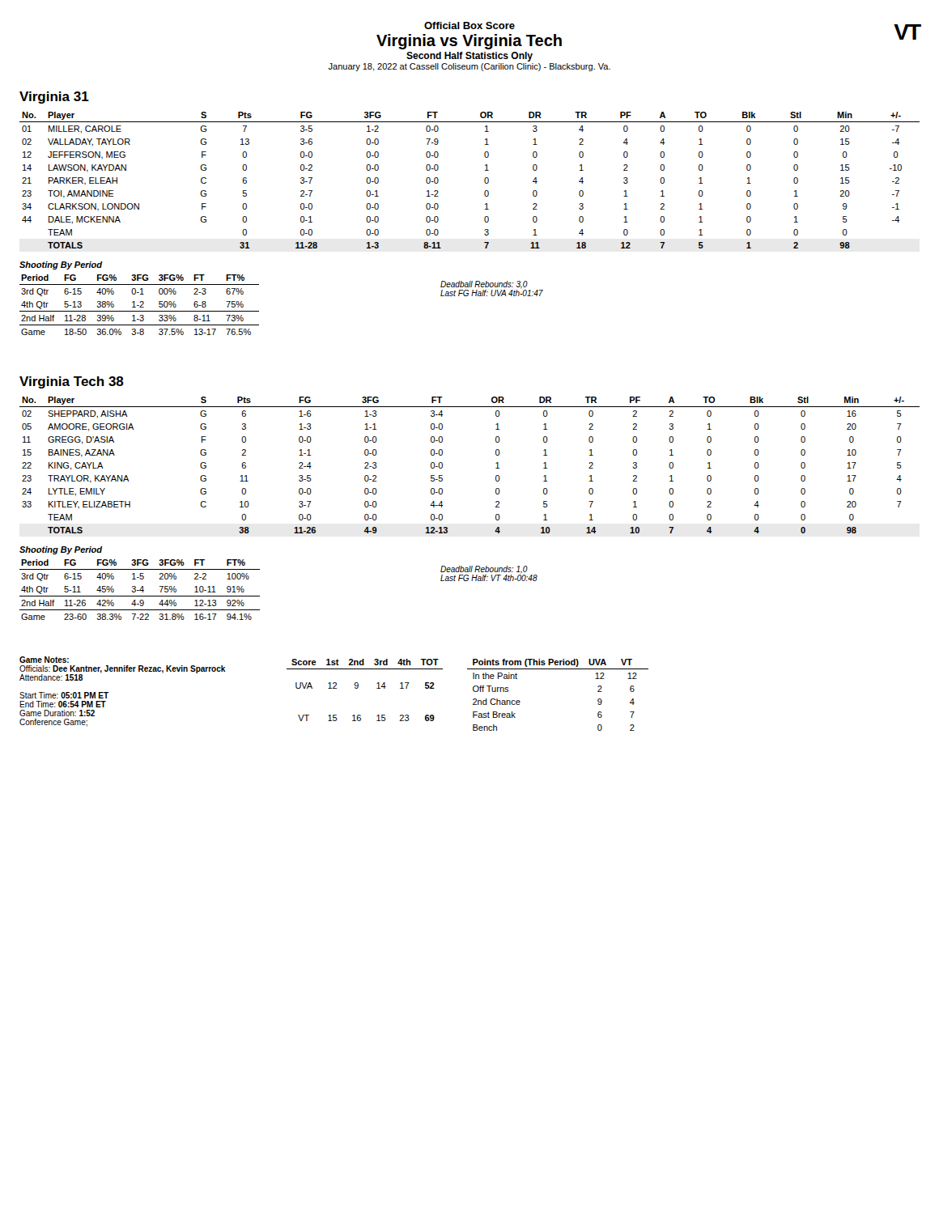VT
Official Box Score
Virginia vs Virginia Tech
Second Half Statistics Only
January 18, 2022 at Cassell Coliseum (Carilion Clinic) - Blacksburg. Va.
Virginia 31
| No. | Player | S | Pts | FG | 3FG | FT | OR | DR | TR | PF | A | TO | Blk | Stl | Min | +/- |
| --- | --- | --- | --- | --- | --- | --- | --- | --- | --- | --- | --- | --- | --- | --- | --- | --- |
| 01 | MILLER, CAROLE | G | 7 | 3-5 | 1-2 | 0-0 | 1 | 3 | 4 | 0 | 0 | 0 | 0 | 0 | 20 | -7 |
| 02 | VALLADAY, TAYLOR | G | 13 | 3-6 | 0-0 | 7-9 | 1 | 1 | 2 | 4 | 4 | 1 | 0 | 0 | 15 | -4 |
| 12 | JEFFERSON, MEG | F | 0 | 0-0 | 0-0 | 0-0 | 0 | 0 | 0 | 0 | 0 | 0 | 0 | 0 | 0 | 0 |
| 14 | LAWSON, KAYDAN | G | 0 | 0-2 | 0-0 | 0-0 | 1 | 0 | 1 | 2 | 0 | 0 | 0 | 0 | 15 | -10 |
| 21 | PARKER, ELEAH | C | 6 | 3-7 | 0-0 | 0-0 | 0 | 4 | 4 | 3 | 0 | 1 | 1 | 0 | 15 | -2 |
| 23 | TOI, AMANDINE | G | 5 | 2-7 | 0-1 | 1-2 | 0 | 0 | 0 | 1 | 1 | 0 | 0 | 1 | 20 | -7 |
| 34 | CLARKSON, LONDON | F | 0 | 0-0 | 0-0 | 0-0 | 1 | 2 | 3 | 1 | 2 | 1 | 0 | 0 | 9 | -1 |
| 44 | DALE, MCKENNA | G | 0 | 0-1 | 0-0 | 0-0 | 0 | 0 | 0 | 1 | 0 | 1 | 0 | 1 | 5 | -4 |
| | TEAM | | 0 | 0-0 | 0-0 | 0-0 | 3 | 1 | 4 | 0 | 0 | 1 | 0 | 0 | 0 | |
| | TOTALS | | 31 | 11-28 | 1-3 | 8-11 | 7 | 11 | 18 | 12 | 7 | 5 | 1 | 2 | 98 | |
Shooting By Period
| Period | FG | FG% | 3FG | 3FG% | FT | FT% |
| --- | --- | --- | --- | --- | --- | --- |
| 3rd Qtr | 6-15 | 40% | 0-1 | 00% | 2-3 | 67% |
| 4th Qtr | 5-13 | 38% | 1-2 | 50% | 6-8 | 75% |
| 2nd Half | 11-28 | 39% | 1-3 | 33% | 8-11 | 73% |
| Game | 18-50 | 36.0% | 3-8 | 37.5% | 13-17 | 76.5% |
Deadball Rebounds: 3,0
Last FG Half: UVA 4th-01:47
Virginia Tech 38
| No. | Player | S | Pts | FG | 3FG | FT | OR | DR | TR | PF | A | TO | Blk | Stl | Min | +/- |
| --- | --- | --- | --- | --- | --- | --- | --- | --- | --- | --- | --- | --- | --- | --- | --- | --- |
| 02 | SHEPPARD, AISHA | G | 6 | 1-6 | 1-3 | 3-4 | 0 | 0 | 0 | 2 | 2 | 0 | 0 | 0 | 16 | 5 |
| 05 | AMOORE, GEORGIA | G | 3 | 1-3 | 1-1 | 0-0 | 1 | 1 | 2 | 2 | 3 | 1 | 0 | 0 | 20 | 7 |
| 11 | GREGG, D'ASIA | F | 0 | 0-0 | 0-0 | 0-0 | 0 | 0 | 0 | 0 | 0 | 0 | 0 | 0 | 0 | 0 |
| 15 | BAINES, AZANA | G | 2 | 1-1 | 0-0 | 0-0 | 0 | 1 | 1 | 0 | 1 | 0 | 0 | 0 | 10 | 7 |
| 22 | KING, CAYLA | G | 6 | 2-4 | 2-3 | 0-0 | 1 | 1 | 2 | 3 | 0 | 1 | 0 | 0 | 17 | 5 |
| 23 | TRAYLOR, KAYANA | G | 11 | 3-5 | 0-2 | 5-5 | 0 | 1 | 1 | 2 | 1 | 0 | 0 | 0 | 17 | 4 |
| 24 | LYTLE, EMILY | G | 0 | 0-0 | 0-0 | 0-0 | 0 | 0 | 0 | 0 | 0 | 0 | 0 | 0 | 0 | 0 |
| 33 | KITLEY, ELIZABETH | C | 10 | 3-7 | 0-0 | 4-4 | 2 | 5 | 7 | 1 | 0 | 2 | 4 | 0 | 20 | 7 |
| | TEAM | | 0 | 0-0 | 0-0 | 0-0 | 0 | 1 | 1 | 0 | 0 | 0 | 0 | 0 | 0 | |
| | TOTALS | | 38 | 11-26 | 4-9 | 12-13 | 4 | 10 | 14 | 10 | 7 | 4 | 4 | 0 | 98 | |
Shooting By Period
| Period | FG | FG% | 3FG | 3FG% | FT | FT% |
| --- | --- | --- | --- | --- | --- | --- |
| 3rd Qtr | 6-15 | 40% | 1-5 | 20% | 2-2 | 100% |
| 4th Qtr | 5-11 | 45% | 3-4 | 75% | 10-11 | 91% |
| 2nd Half | 11-26 | 42% | 4-9 | 44% | 12-13 | 92% |
| Game | 23-60 | 38.3% | 7-22 | 31.8% | 16-17 | 94.1% |
Deadball Rebounds: 1,0
Last FG Half: VT 4th-00:48
Game Notes:
Officials: Dee Kantner, Jennifer Rezac, Kevin Sparrock
Attendance: 1518
Start Time: 05:01 PM ET
End Time: 06:54 PM ET
Game Duration: 1:52
Conference Game;
| Score | 1st | 2nd | 3rd | 4th | TOT |
| --- | --- | --- | --- | --- | --- |
| UVA | 12 | 9 | 14 | 17 | 52 |
| VT | 15 | 16 | 15 | 23 | 69 |
| Points from (This Period) | UVA | VT |
| --- | --- | --- |
| In the Paint | 12 | 12 |
| Off Turns | 2 | 6 |
| 2nd Chance | 9 | 4 |
| Fast Break | 6 | 7 |
| Bench | 0 | 2 |